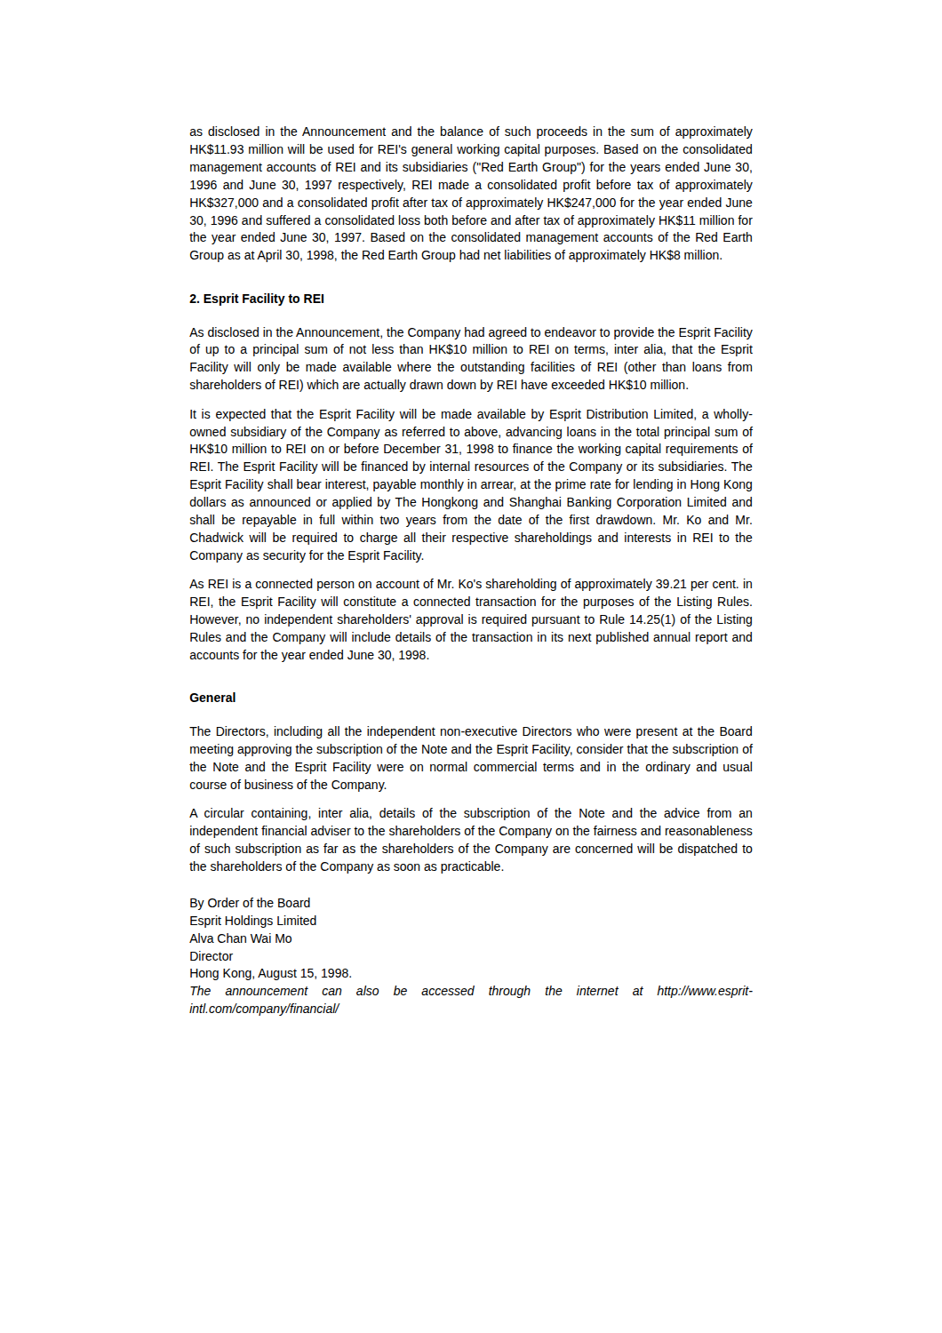as disclosed in the Announcement and the balance of such proceeds in the sum of approximately HK$11.93 million will be used for REI's general working capital purposes. Based on the consolidated management accounts of REI and its subsidiaries ("Red Earth Group") for the years ended June 30, 1996 and June 30, 1997 respectively, REI made a consolidated profit before tax of approximately HK$327,000 and a consolidated profit after tax of approximately HK$247,000 for the year ended June 30, 1996 and suffered a consolidated loss both before and after tax of approximately HK$11 million for the year ended June 30, 1997. Based on the consolidated management accounts of the Red Earth Group as at April 30, 1998, the Red Earth Group had net liabilities of approximately HK$8 million.
2. Esprit Facility to REI
As disclosed in the Announcement, the Company had agreed to endeavor to provide the Esprit Facility of up to a principal sum of not less than HK$10 million to REI on terms, inter alia, that the Esprit Facility will only be made available where the outstanding facilities of REI (other than loans from shareholders of REI) which are actually drawn down by REI have exceeded HK$10 million.
It is expected that the Esprit Facility will be made available by Esprit Distribution Limited, a wholly-owned subsidiary of the Company as referred to above, advancing loans in the total principal sum of HK$10 million to REI on or before December 31, 1998 to finance the working capital requirements of REI. The Esprit Facility will be financed by internal resources of the Company or its subsidiaries. The Esprit Facility shall bear interest, payable monthly in arrear, at the prime rate for lending in Hong Kong dollars as announced or applied by The Hongkong and Shanghai Banking Corporation Limited and shall be repayable in full within two years from the date of the first drawdown. Mr. Ko and Mr. Chadwick will be required to charge all their respective shareholdings and interests in REI to the Company as security for the Esprit Facility.
As REI is a connected person on account of Mr. Ko's shareholding of approximately 39.21 per cent. in REI, the Esprit Facility will constitute a connected transaction for the purposes of the Listing Rules. However, no independent shareholders' approval is required pursuant to Rule 14.25(1) of the Listing Rules and the Company will include details of the transaction in its next published annual report and accounts for the year ended June 30, 1998.
General
The Directors, including all the independent non-executive Directors who were present at the Board meeting approving the subscription of the Note and the Esprit Facility, consider that the subscription of the Note and the Esprit Facility were on normal commercial terms and in the ordinary and usual course of business of the Company.
A circular containing, inter alia, details of the subscription of the Note and the advice from an independent financial adviser to the shareholders of the Company on the fairness and reasonableness of such subscription as far as the shareholders of the Company are concerned will be dispatched to the shareholders of the Company as soon as practicable.
By Order of the Board
Esprit Holdings Limited
Alva Chan Wai Mo
Director
Hong Kong, August 15, 1998.
The announcement can also be accessed through the internet at http://www.esprit-intl.com/company/financial/